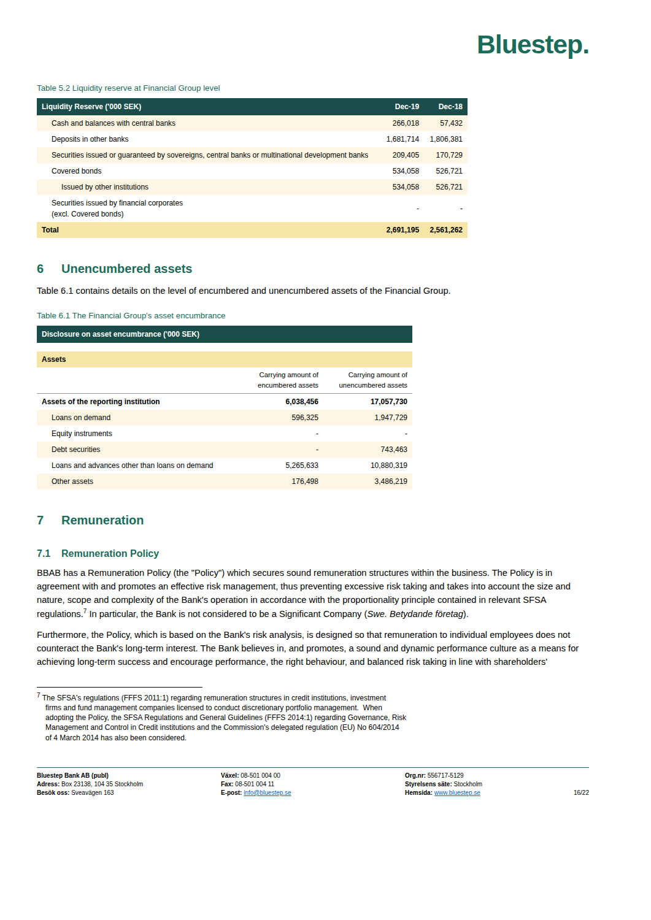Bluestep.
Table 5.2 Liquidity reserve at Financial Group level
| Liquidity Reserve ('000 SEK) | Dec-19 | Dec-18 |
| Cash and balances with central banks | 266,018 | 57,432 |
| Deposits in other banks | 1,681,714 | 1,806,381 |
| Securities issued or guaranteed by sovereigns, central banks or multinational development banks | 209,405 | 170,729 |
| Covered bonds | 534,058 | 526,721 |
| Issued by other institutions | 534,058 | 526,721 |
| Securities issued by financial corporates (excl. Covered bonds) | - | - |
| Total | 2,691,195 | 2,561,262 |
6 Unencumbered assets
Table 6.1 contains details on the level of encumbered and unencumbered assets of the Financial Group.
Table 6.1 The Financial Group's asset encumbrance
| Disclosure on asset encumbrance ('000 SEK) |
| Assets |
| | Carrying amount of encumbered assets | Carrying amount of unencumbered assets |
| Assets of the reporting institution | 6,038,456 | 17,057,730 |
| Loans on demand | 596,325 | 1,947,729 |
| Equity instruments | - | - |
| Debt securities | - | 743,463 |
| Loans and advances other than loans on demand | 5,265,633 | 10,880,319 |
| Other assets | 176,498 | 3,486,219 |
7 Remuneration
7.1 Remuneration Policy
BBAB has a Remuneration Policy (the "Policy") which secures sound remuneration structures within the business. The Policy is in agreement with and promotes an effective risk management, thus preventing excessive risk taking and takes into account the size and nature, scope and complexity of the Bank's operation in accordance with the proportionality principle contained in relevant SFSA regulations.7 In particular, the Bank is not considered to be a Significant Company (Swe. Betydande företag).
Furthermore, the Policy, which is based on the Bank's risk analysis, is designed so that remuneration to individual employees does not counteract the Bank's long-term interest. The Bank believes in, and promotes, a sound and dynamic performance culture as a means for achieving long-term success and encourage performance, the right behaviour, and balanced risk taking in line with shareholders'
7 The SFSA's regulations (FFFS 2011:1) regarding remuneration structures in credit institutions, investment firms and fund management companies licensed to conduct discretionary portfolio management. When adopting the Policy, the SFSA Regulations and General Guidelines (FFFS 2014:1) regarding Governance, Risk Management and Control in Credit institutions and the Commission's delegated regulation (EU) No 604/2014 of 4 March 2014 has also been considered.
Bluestep Bank AB (publ)
Adress: Box 23138, 104 35 Stockholm
Besök oss: Sveavägen 163
Växel: 08-501 004 00
Fax: 08-501 004 11
E-post: info@bluestep.se
Org.nr: 556717-5129
Styrelsens säte: Stockholm
Hemsida: www.bluestep.se 16/22